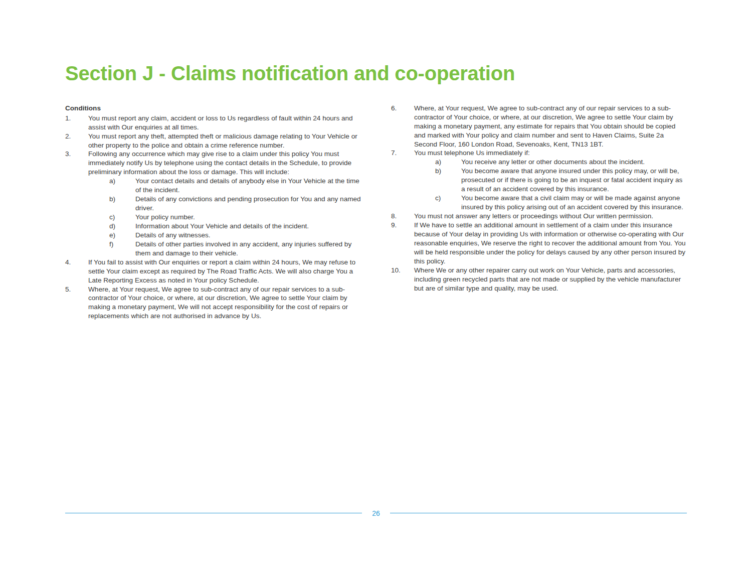Section J - Claims notification and co-operation
Conditions
1. You must report any claim, accident or loss to Us regardless of fault within 24 hours and assist with Our enquiries at all times.
2. You must report any theft, attempted theft or malicious damage relating to Your Vehicle or other property to the police and obtain a crime reference number.
3. Following any occurrence which may give rise to a claim under this policy You must immediately notify Us by telephone using the contact details in the Schedule, to provide preliminary information about the loss or damage. This will include:
a) Your contact details and details of anybody else in Your Vehicle at the time of the incident.
b) Details of any convictions and pending prosecution for You and any named driver.
c) Your policy number.
d) Information about Your Vehicle and details of the incident.
e) Details of any witnesses.
f) Details of other parties involved in any accident, any injuries suffered by them and damage to their vehicle.
4. If You fail to assist with Our enquiries or report a claim within 24 hours, We may refuse to settle Your claim except as required by The Road Traffic Acts. We will also charge You a Late Reporting Excess as noted in Your policy Schedule.
5. Where, at Your request, We agree to sub-contract any of our repair services to a sub-contractor of Your choice, or where, at our discretion, We agree to settle Your claim by making a monetary payment, We will not accept responsibility for the cost of repairs or replacements which are not authorised in advance by Us.
6. Where, at Your request, We agree to sub-contract any of our repair services to a sub-contractor of Your choice, or where, at our discretion, We agree to settle Your claim by making a monetary payment, any estimate for repairs that You obtain should be copied and marked with Your policy and claim number and sent to Haven Claims, Suite 2a Second Floor, 160 London Road, Sevenoaks, Kent, TN13 1BT.
7. You must telephone Us immediately if:
a) You receive any letter or other documents about the incident.
b) You become aware that anyone insured under this policy may, or will be, prosecuted or if there is going to be an inquest or fatal accident inquiry as a result of an accident covered by this insurance.
c) You become aware that a civil claim may or will be made against anyone insured by this policy arising out of an accident covered by this insurance.
8. You must not answer any letters or proceedings without Our written permission.
9. If We have to settle an additional amount in settlement of a claim under this insurance because of Your delay in providing Us with information or otherwise co-operating with Our reasonable enquiries, We reserve the right to recover the additional amount from You. You will be held responsible under the policy for delays caused by any other person insured by this policy.
10. Where We or any other repairer carry out work on Your Vehicle, parts and accessories, including green recycled parts that are not made or supplied by the vehicle manufacturer but are of similar type and quality, may be used.
26